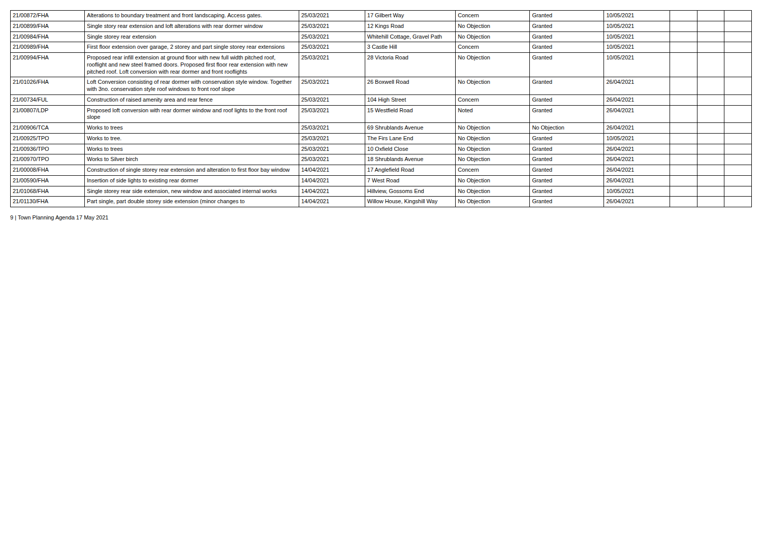| 21/00872/FHA | Alterations to boundary treatment and front landscaping. Access gates. | 25/03/2021 | 17 Gilbert Way | Concern | Granted | 10/05/2021 | | | |
| 21/00899/FHA | Single story rear extension and loft alterations with rear dormer window | 25/03/2021 | 12 Kings Road | No Objection | Granted | 10/05/2021 | | | |
| 21/00984/FHA | Single storey rear extension | 25/03/2021 | Whitehill Cottage, Gravel Path | No Objection | Granted | 10/05/2021 | | | |
| 21/00989/FHA | First floor extension over garage, 2 storey and part single storey rear extensions | 25/03/2021 | 3 Castle Hill | Concern | Granted | 10/05/2021 | | | |
| 21/00994/FHA | Proposed rear infill extension at ground floor with new full width pitched roof, rooflight and new steel framed doors. Proposed first floor rear extension with new pitched roof. Loft conversion with rear dormer and front rooflights | 25/03/2021 | 28 Victoria Road | No Objection | Granted | 10/05/2021 | | | |
| 21/01026/FHA | Loft Conversion consisting of rear dormer with conservation style window. Together with 3no. conservation style roof windows to front roof slope | 25/03/2021 | 26 Boxwell Road | No Objection | Granted | 26/04/2021 | | | |
| 21/00734/FUL | Construction of raised amenity area and rear fence | 25/03/2021 | 104 High Street | Concern | Granted | 26/04/2021 | | | |
| 21/00807/LDP | Proposed loft conversion with rear dormer window and roof lights to the front roof slope | 25/03/2021 | 15 Westfield Road | Noted | Granted | 26/04/2021 | | | |
| 21/00906/TCA | Works to trees | 25/03/2021 | 69 Shrublands Avenue | No Objection | No Objection | 26/04/2021 | | | |
| 21/00925/TPO | Works to tree. | 25/03/2021 | The Firs Lane End | No Objection | Granted | 10/05/2021 | | | |
| 21/00936/TPO | Works to trees | 25/03/2021 | 10 Oxfield Close | No Objection | Granted | 26/04/2021 | | | |
| 21/00970/TPO | Works to Silver birch | 25/03/2021 | 18 Shrublands Avenue | No Objection | Granted | 26/04/2021 | | | |
| 21/00008/FHA | Construction of single storey rear extension and alteration to first floor bay window | 14/04/2021 | 17 Anglefield Road | Concern | Granted | 26/04/2021 | | | |
| 21/00590/FHA | Insertion of side lights to existing rear dormer | 14/04/2021 | 7 West Road | No Objection | Granted | 26/04/2021 | | | |
| 21/01068/FHA | Single storey rear side extension, new window and associated internal works | 14/04/2021 | Hillview, Gossoms End | No Objection | Granted | 10/05/2021 | | | |
| 21/01130/FHA | Part single, part double storey side extension (minor changes to | 14/04/2021 | Willow House, Kingshill Way | No Objection | Granted | 26/04/2021 | | | |
9 | Town Planning Agenda 17 May 2021